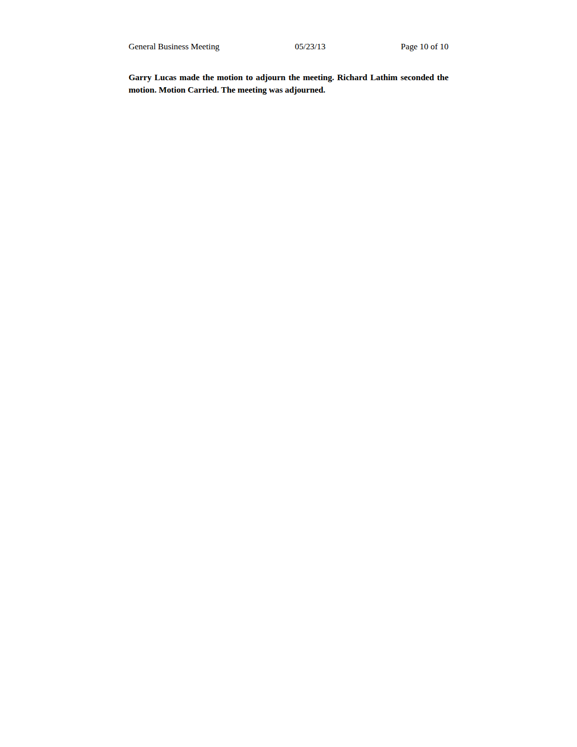General Business Meeting
05/23/13
Page 10 of 10
Garry Lucas made the motion to adjourn the meeting. Richard Lathim seconded the motion. Motion Carried. The meeting was adjourned.